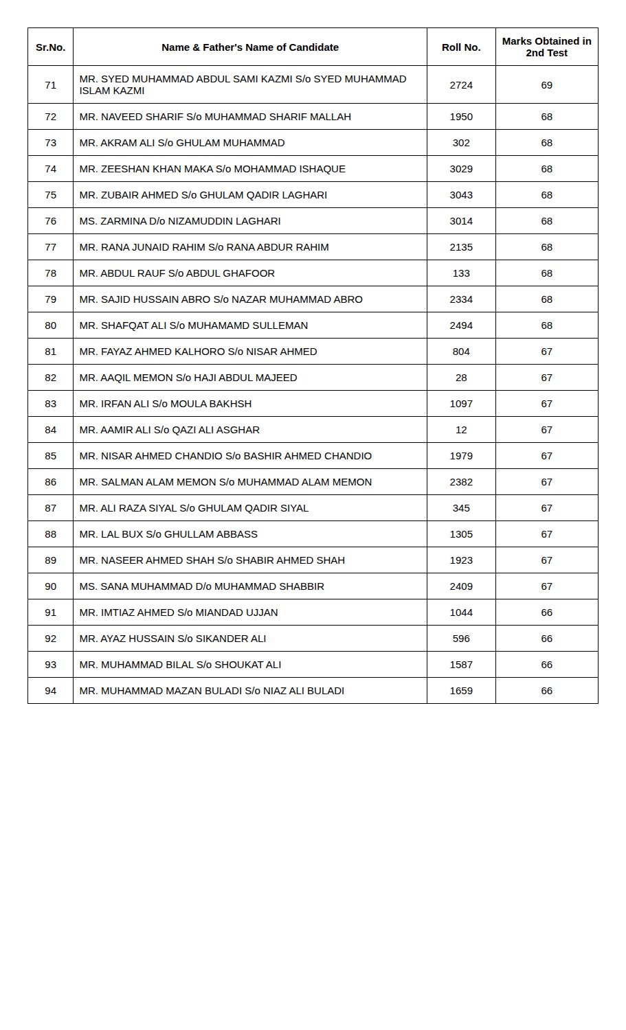| Sr.No. | Name & Father's Name of Candidate | Roll No. | Marks Obtained in 2nd Test |
| --- | --- | --- | --- |
| 71 | MR. SYED MUHAMMAD ABDUL SAMI KAZMI S/o SYED MUHAMMAD ISLAM KAZMI | 2724 | 69 |
| 72 | MR. NAVEED SHARIF S/o MUHAMMAD SHARIF MALLAH | 1950 | 68 |
| 73 | MR. AKRAM ALI S/o GHULAM MUHAMMAD | 302 | 68 |
| 74 | MR. ZEESHAN KHAN MAKA S/o MOHAMMAD ISHAQUE | 3029 | 68 |
| 75 | MR. ZUBAIR AHMED S/o GHULAM QADIR LAGHARI | 3043 | 68 |
| 76 | MS. ZARMINA D/o NIZAMUDDIN LAGHARI | 3014 | 68 |
| 77 | MR. RANA JUNAID RAHIM S/o RANA ABDUR RAHIM | 2135 | 68 |
| 78 | MR. ABDUL RAUF S/o ABDUL GHAFOOR | 133 | 68 |
| 79 | MR. SAJID HUSSAIN ABRO S/o NAZAR MUHAMMAD ABRO | 2334 | 68 |
| 80 | MR. SHAFQAT ALI S/o MUHAMAMD SULLEMAN | 2494 | 68 |
| 81 | MR. FAYAZ AHMED KALHORO S/o NISAR AHMED | 804 | 67 |
| 82 | MR. AAQIL MEMON S/o HAJI ABDUL MAJEED | 28 | 67 |
| 83 | MR. IRFAN ALI S/o MOULA BAKHSH | 1097 | 67 |
| 84 | MR. AAMIR ALI S/o QAZI ALI ASGHAR | 12 | 67 |
| 85 | MR. NISAR AHMED CHANDIO S/o BASHIR AHMED CHANDIO | 1979 | 67 |
| 86 | MR. SALMAN ALAM MEMON S/o MUHAMMAD ALAM MEMON | 2382 | 67 |
| 87 | MR. ALI RAZA SIYAL S/o GHULAM QADIR SIYAL | 345 | 67 |
| 88 | MR. LAL BUX S/o GHULLAM ABBASS | 1305 | 67 |
| 89 | MR. NASEER AHMED SHAH S/o SHABIR AHMED SHAH | 1923 | 67 |
| 90 | MS. SANA MUHAMMAD D/o MUHAMMAD SHABBIR | 2409 | 67 |
| 91 | MR. IMTIAZ AHMED S/o MIANDAD UJJAN | 1044 | 66 |
| 92 | MR. AYAZ HUSSAIN S/o SIKANDER ALI | 596 | 66 |
| 93 | MR. MUHAMMAD BILAL S/o SHOUKAT ALI | 1587 | 66 |
| 94 | MR. MUHAMMAD MAZAN BULADI S/o NIAZ ALI BULADI | 1659 | 66 |